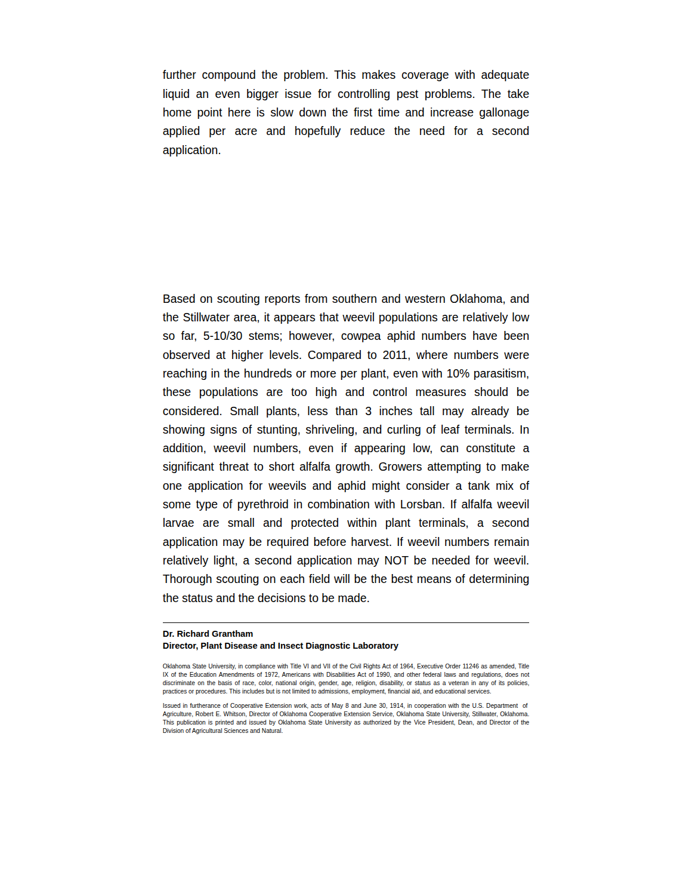further compound the problem. This makes coverage with adequate liquid an even bigger issue for controlling pest problems. The take home point here is slow down the first time and increase gallonage applied per acre and hopefully reduce the need for a second application.
Based on scouting reports from southern and western Oklahoma, and the Stillwater area, it appears that weevil populations are relatively low so far, 5-10/30 stems; however, cowpea aphid numbers have been observed at higher levels. Compared to 2011, where numbers were reaching in the hundreds or more per plant, even with 10% parasitism, these populations are too high and control measures should be considered. Small plants, less than 3 inches tall may already be showing signs of stunting, shriveling, and curling of leaf terminals. In addition, weevil numbers, even if appearing low, can constitute a significant threat to short alfalfa growth. Growers attempting to make one application for weevils and aphid might consider a tank mix of some type of pyrethroid in combination with Lorsban. If alfalfa weevil larvae are small and protected within plant terminals, a second application may be required before harvest. If weevil numbers remain relatively light, a second application may NOT be needed for weevil. Thorough scouting on each field will be the best means of determining the status and the decisions to be made.
Dr. Richard Grantham
Director, Plant Disease and Insect Diagnostic Laboratory
Oklahoma State University, in compliance with Title VI and VII of the Civil Rights Act of 1964, Executive Order 11246 as amended, Title IX of the Education Amendments of 1972, Americans with Disabilities Act of 1990, and other federal laws and regulations, does not discriminate on the basis of race, color, national origin, gender, age, religion, disability, or status as a veteran in any of its policies, practices or procedures. This includes but is not limited to admissions, employment, financial aid, and educational services.
Issued in furtherance of Cooperative Extension work, acts of May 8 and June 30, 1914, in cooperation with the U.S. Department of Agriculture, Robert E. Whitson, Director of Oklahoma Cooperative Extension Service, Oklahoma State University, Stillwater, Oklahoma. This publication is printed and issued by Oklahoma State University as authorized by the Vice President, Dean, and Director of the Division of Agricultural Sciences and Natural.